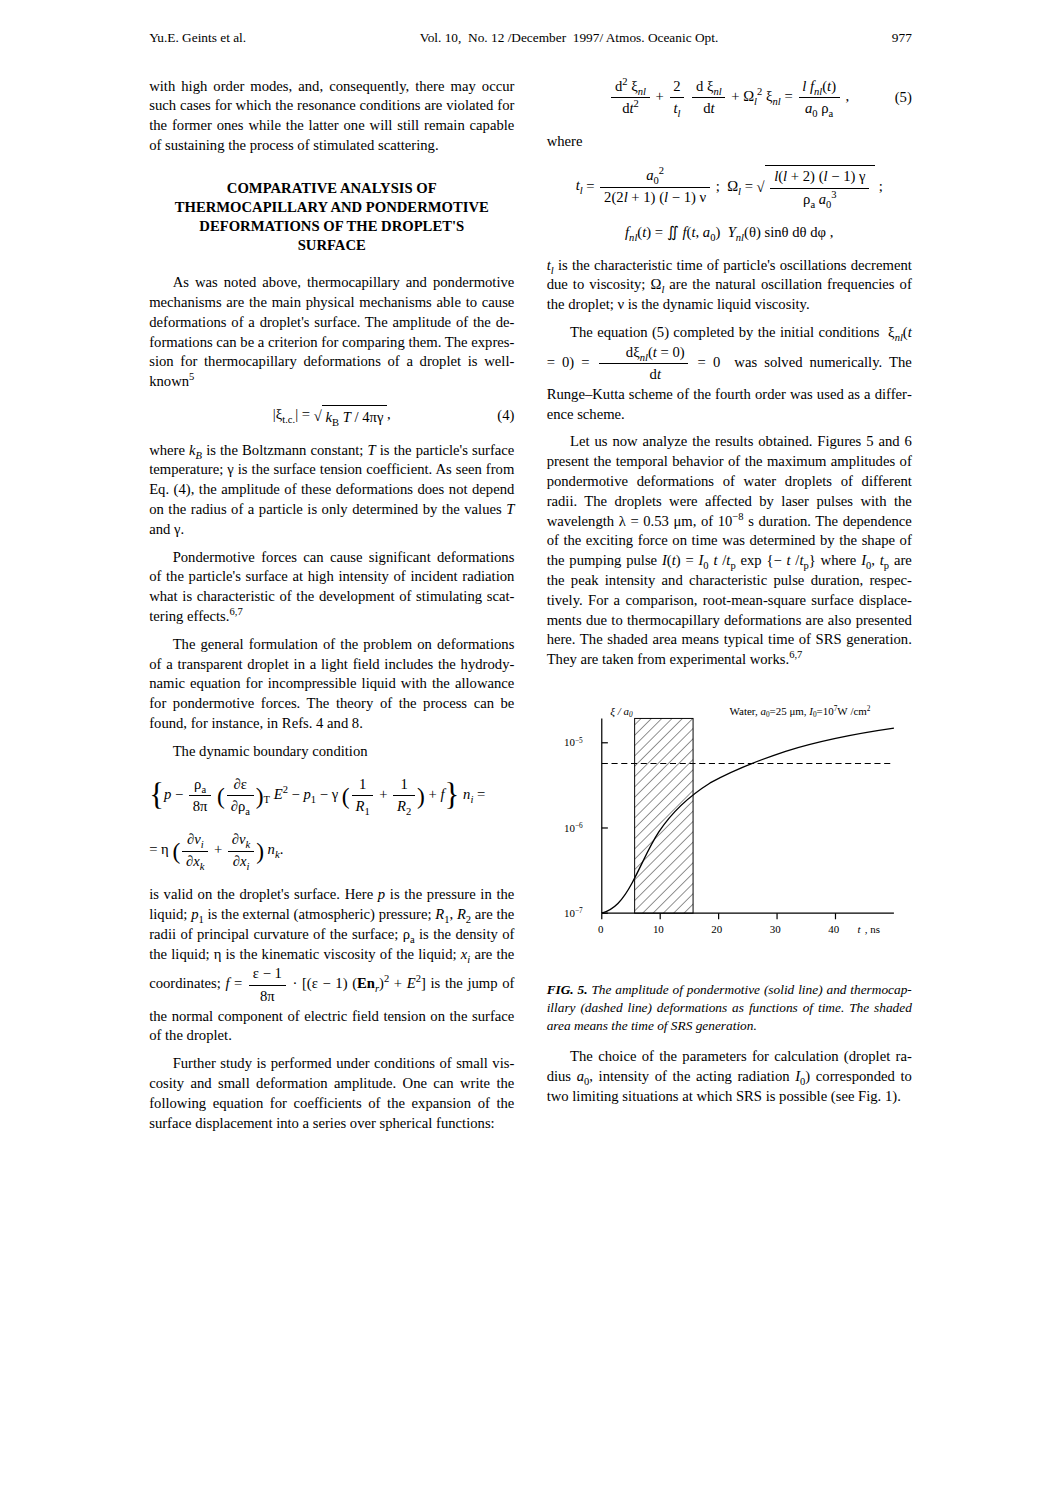Yu.E. Geints et al.
Vol. 10, No. 12 /December 1997/ Atmos. Oceanic Opt.
977
with high order modes, and, consequently, there may occur such cases for which the resonance conditions are violated for the former ones while the latter one will still remain capable of sustaining the process of stimulated scattering.
Comparative analysis of
thermocapillary and pondermotive
deformations of the droplet's
surface
As was noted above, thermocapillary and pondermotive mechanisms are the main physical mechanisms able to cause deformations of a droplet's surface. The amplitude of the deformations can be a criterion for comparing them. The expression for thermocapillary deformations of a droplet is well-known5
|ξt.c.| = √kB T / 4πγ,(4)
where kB is the Boltzmann constant; T is the particle's surface temperature; γ is the surface tension coefficient. As seen from Eq. (4), the amplitude of these deformations does not depend on the radius of a particle is only determined by the values T and γ.
Pondermotive forces can cause significant deformations of the particle's surface at high intensity of incident radiation what is characteristic of the development of stimulating scattering effects.6,7
The general formulation of the problem on deformations of a transparent droplet in a light field includes the hydrodynamic equation for incompressible liquid with the allowance for pondermotive forces. The theory of the process can be found, for instance, in Refs. 4 and 8.
The dynamic boundary condition
{p − ρa 8π (∂ε∂ρa)T E2 − p1 − γ (1 R1 + 1 R2) + f} ni =
= η (∂vi∂xk + ∂vk∂xi) nk.
is valid on the droplet's surface. Here p is the pressure in the liquid; p1 is the external (atmospheric) pressure; R1, R2 are the radii of principal curvature of the surface; ρa is the density of the liquid; η is the kinematic viscosity of the liquid; xi are the coordinates; f = ε − 18π · [(ε − 1) (Enr)2 + E2] is the jump of the normal component of electric field tension on the surface of the droplet.
Further study is performed under conditions of small viscosity and small deformation amplitude. One can write the following equation for coefficients of the expansion of the surface displacement into a series over spherical functions:
d2 ξnl dt2 + 2 tl d ξnl dt + Ωl2 ξnl = l fnl(t) a0 ρa ,(5)
where
tl = a022(2l + 1) (l − 1) ν ; Ωl = √l(l + 2) (l − 1) γ ρa a03 ;
fnl(t) = ∬ f(t, a0) Ynl(θ) sinθ dθ dφ ,
tl is the characteristic time of particle's oscillations decrement due to viscosity; Ωl are the natural oscillation frequencies of the droplet; ν is the dynamic liquid viscosity.
The equation (5) completed by the initial conditions ξnl(t = 0) = dξnl(t = 0) dt = 0 was solved numerically. The Runge–Kutta scheme of the fourth order was used as a difference scheme.
Let us now analyze the results obtained. Figures 5 and 6 present the temporal behavior of the maximum amplitudes of pondermotive deformations of water droplets of different radii. The droplets were affected by laser pulses with the wavelength λ = 0.53 μm, of 10−8 s duration. The dependence of the exciting force on time was determined by the shape of the pumping pulse I(t) = I0 t /tp exp {− t /tp} where I0, tp are the peak intensity and characteristic pulse duration, respectively. For a comparison, root-mean-square surface displacements due to thermocapillary deformations are also presented here. The shaded area means typical time of SRS generation. They are taken from experimental works.6,7
10−5 10−6 10−7 0 10 20 30 40 t , ns ξ / a0 Water, a0=25 μm, I0=107W /cm2
FIG. 5. The amplitude of pondermotive (solid line) and thermocapillary (dashed line) deformations as functions of time. The shaded area means the time of SRS generation.
The choice of the parameters for calculation (droplet radius a0, intensity of the acting radiation I0) corresponded to two limiting situations at which SRS is possible (see Fig. 1).